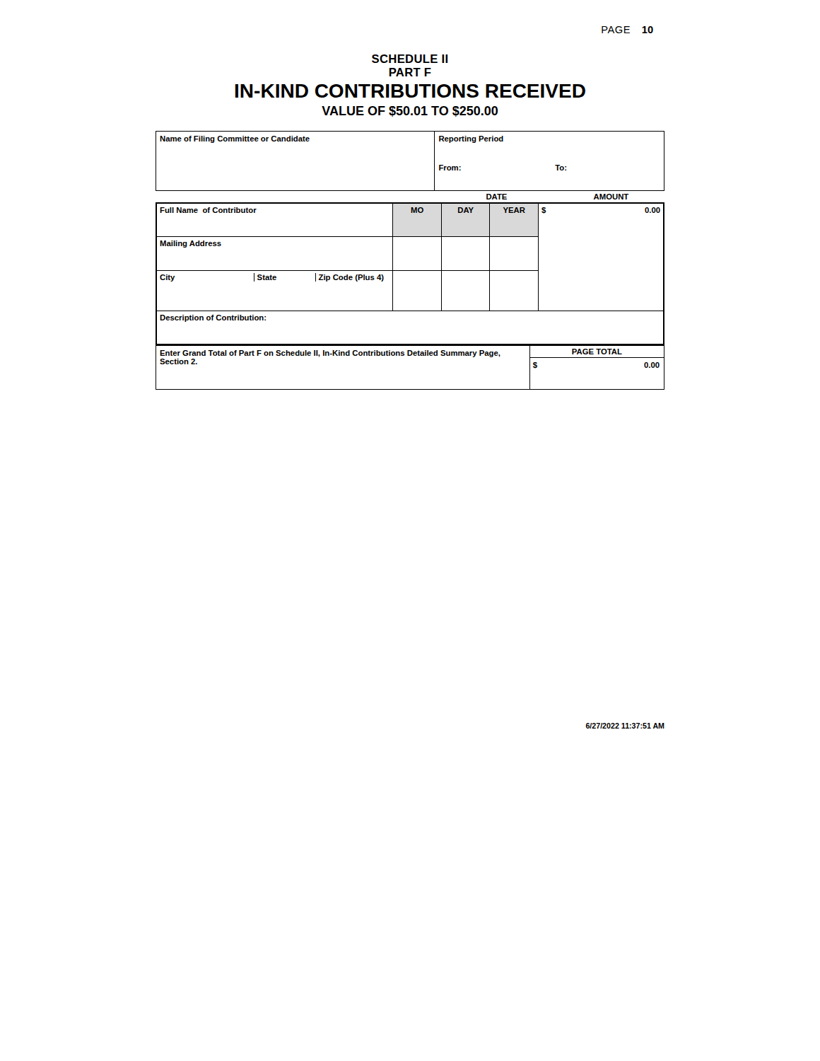PAGE 10
SCHEDULE II
PART F
IN-KIND CONTRIBUTIONS RECEIVED
VALUE OF $50.01 TO $250.00
| Name of Filing Committee or Candidate | Reporting Period From: To: |
| | DATE | AMOUNT |
| Full Name of Contributor | MO | DAY | YEAR | $ 0.00 |
| Mailing Address | | | |
| / City / State / Zip Code (Plus 4) / | | | |
| Description of Contribution: |
| Enter Grand Total of Part F on Schedule II, In-Kind Contributions Detailed Summary Page, Section 2. | / PAGE TOTAL / / $ 0.00 / |
6/27/2022 11:37:51 AM